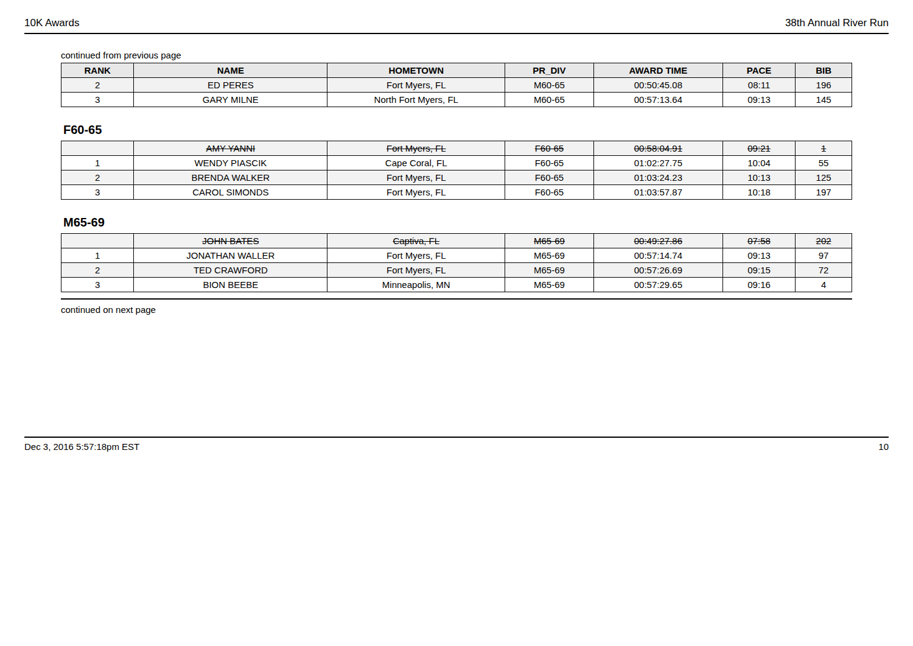10K Awards
38th Annual River Run
continued from previous page
| RANK | NAME | HOMETOWN | PR_DIV | AWARD TIME | PACE | BIB |
| --- | --- | --- | --- | --- | --- | --- |
| 2 | ED PERES | Fort Myers, FL | M60-65 | 00:50:45.08 | 08:11 | 196 |
| 3 | GARY MILNE | North Fort Myers, FL | M60-65 | 00:57:13.64 | 09:13 | 145 |
F60-65
| | AMY YANNI | Fort Myers, FL | F60-65 | 00:58:04.91 | 09:21 | 1 |
| 1 | WENDY PIASCIK | Cape Coral, FL | F60-65 | 01:02:27.75 | 10:04 | 55 |
| 2 | BRENDA WALKER | Fort Myers, FL | F60-65 | 01:03:24.23 | 10:13 | 125 |
| 3 | CAROL SIMONDS | Fort Myers, FL | F60-65 | 01:03:57.87 | 10:18 | 197 |
M65-69
| | JOHN BATES | Captiva, FL | M65-69 | 00:49:27.86 | 07:58 | 202 |
| 1 | JONATHAN WALLER | Fort Myers, FL | M65-69 | 00:57:14.74 | 09:13 | 97 |
| 2 | TED CRAWFORD | Fort Myers, FL | M65-69 | 00:57:26.69 | 09:15 | 72 |
| 3 | BION BEEBE | Minneapolis, MN | M65-69 | 00:57:29.65 | 09:16 | 4 |
continued on next page
Dec 3, 2016 5:57:18pm EST
10